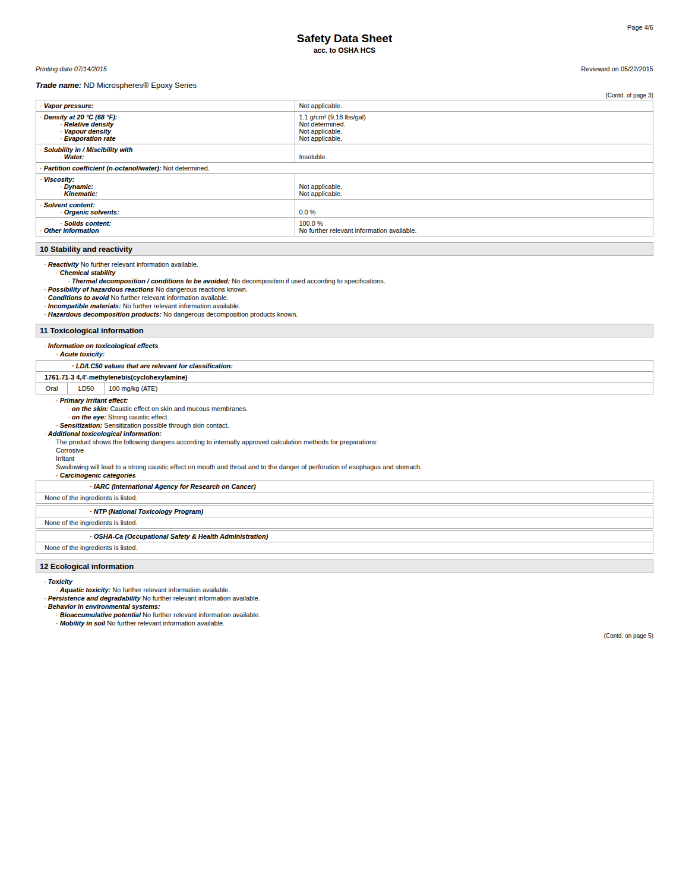Page 4/6
Safety Data Sheet
acc. to OSHA HCS
Printing date 07/14/2015 Reviewed on 05/22/2015
Trade name: ND Microspheres® Epoxy Series
(Contd. of page 3)
| Vapor pressure: | Not applicable. |
| Density at 20 °C (68 °F): Relative density Vapour density Evaporation rate | 1.1 g/cm³ (9.18 lbs/gal) Not determined. Not applicable. Not applicable. |
| Solubility in / Miscibility with Water: | Insoluble. |
| Partition coefficient (n-octanol/water): Not determined. |
| Viscosity: Dynamic: Kinematic: | Not applicable. Not applicable. |
| Solvent content: Organic solvents: | 0.0 % |
| Solids content: Other information | 100.0 % No further relevant information available. |
10 Stability and reactivity
Reactivity No further relevant information available.
Chemical stability
Thermal decomposition / conditions to be avoided: No decomposition if used according to specifications.
Possibility of hazardous reactions No dangerous reactions known.
Conditions to avoid No further relevant information available.
Incompatible materials: No further relevant information available.
Hazardous decomposition products: No dangerous decomposition products known.
11 Toxicological information
Information on toxicological effects
Acute toxicity:
| LD/LC50 values that are relevant for classification: |
| 1761-71-3 4,4'-methylenebis(cyclohexylamine) |
| Oral | LD50 | 100 mg/kg (ATE) |
Primary irritant effect:
on the skin: Caustic effect on skin and mucous membranes.
on the eye: Strong caustic effect.
Sensitization: Sensitization possible through skin contact.
Additional toxicological information:
The product shows the following dangers according to internally approved calculation methods for preparations:
Corrosive
Irritant
Swallowing will lead to a strong caustic effect on mouth and throat and to the danger of perforation of esophagus and stomach.
Carcinogenic categories
| IARC (International Agency for Research on Cancer) |
| None of the ingredients is listed. |
| NTP (National Toxicology Program) |
| None of the ingredients is listed. |
| OSHA-Ca (Occupational Safety & Health Administration) |
| None of the ingredients is listed. |
12 Ecological information
Toxicity
Aquatic toxicity: No further relevant information available.
Persistence and degradability No further relevant information available.
Behavior in environmental systems:
Bioaccumulative potential No further relevant information available.
Mobility in soil No further relevant information available.
(Contd. on page 5)